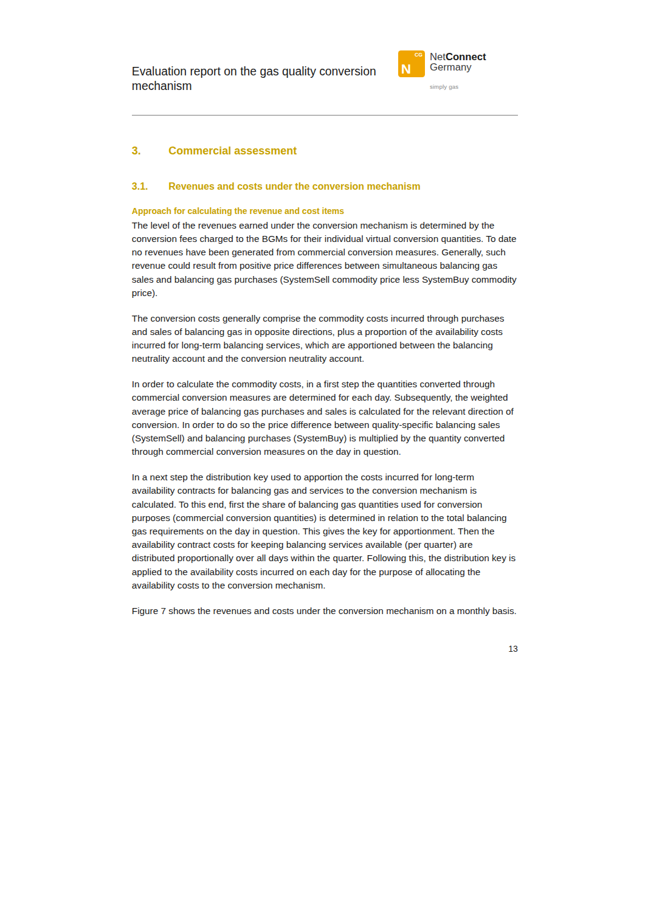Evaluation report on the gas quality conversion mechanism
N CG
NetConnect
Germany
simply gas
3. Commercial assessment
3.1. Revenues and costs under the conversion mechanism
Approach for calculating the revenue and cost items
The level of the revenues earned under the conversion mechanism is determined by the conversion fees charged to the BGMs for their individual virtual conversion quantities. To date no revenues have been generated from commercial conversion measures. Generally, such revenue could result from positive price differences between simultaneous balancing gas sales and balancing gas purchases (SystemSell commodity price less SystemBuy commodity price).
The conversion costs generally comprise the commodity costs incurred through purchases and sales of balancing gas in opposite directions, plus a proportion of the availability costs incurred for long-term balancing services, which are apportioned between the balancing neutrality account and the conversion neutrality account.
In order to calculate the commodity costs, in a first step the quantities converted through commercial conversion measures are determined for each day. Subsequently, the weighted average price of balancing gas purchases and sales is calculated for the relevant direction of conversion. In order to do so the price difference between quality-specific balancing sales (SystemSell) and balancing purchases (SystemBuy) is multiplied by the quantity converted through commercial conversion measures on the day in question.
In a next step the distribution key used to apportion the costs incurred for long-term availability contracts for balancing gas and services to the conversion mechanism is calculated. To this end, first the share of balancing gas quantities used for conversion purposes (commercial conversion quantities) is determined in relation to the total balancing gas requirements on the day in question. This gives the key for apportionment. Then the availability contract costs for keeping balancing services available (per quarter) are distributed proportionally over all days within the quarter. Following this, the distribution key is applied to the availability costs incurred on each day for the purpose of allocating the availability costs to the conversion mechanism.
Figure 7 shows the revenues and costs under the conversion mechanism on a monthly basis.
13